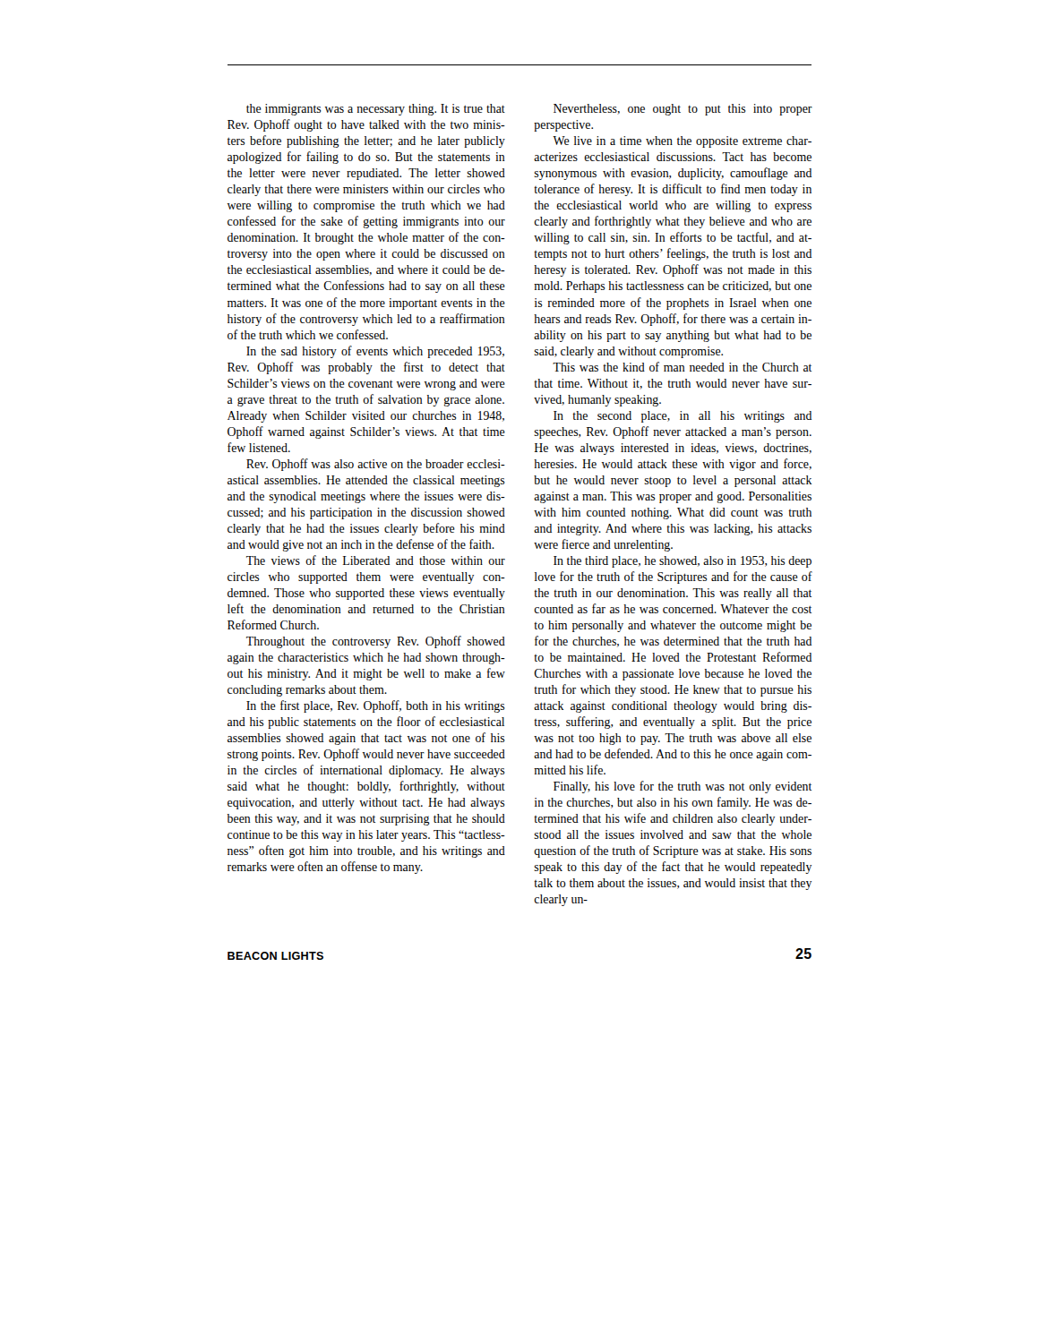the immigrants was a necessary thing. It is true that Rev. Ophoff ought to have talked with the two ministers before publishing the letter; and he later publicly apologized for failing to do so. But the statements in the letter were never repudiated. The letter showed clearly that there were ministers within our circles who were willing to compromise the truth which we had confessed for the sake of getting immigrants into our denomination. It brought the whole matter of the controversy into the open where it could be discussed on the ecclesiastical assemblies, and where it could be determined what the Confessions had to say on all these matters. It was one of the more important events in the history of the controversy which led to a reaffirmation of the truth which we confessed.
In the sad history of events which preceded 1953, Rev. Ophoff was probably the first to detect that Schilder’s views on the covenant were wrong and were a grave threat to the truth of salvation by grace alone. Already when Schilder visited our churches in 1948, Ophoff warned against Schilder’s views. At that time few listened.
Rev. Ophoff was also active on the broader ecclesiastical assemblies. He attended the classical meetings and the synodical meetings where the issues were discussed; and his participation in the discussion showed clearly that he had the issues clearly before his mind and would give not an inch in the defense of the faith.
The views of the Liberated and those within our circles who supported them were eventually condemned. Those who supported these views eventually left the denomination and returned to the Christian Reformed Church.
Throughout the controversy Rev. Ophoff showed again the characteristics which he had shown throughout his ministry. And it might be well to make a few concluding remarks about them.
In the first place, Rev. Ophoff, both in his writings and his public statements on the floor of ecclesiastical assemblies showed again that tact was not one of his strong points. Rev. Ophoff would never have succeeded in the circles of international diplomacy. He always said what he thought: boldly, forthrightly, without equivocation, and utterly without tact. He had always been this way, and it was not surprising that he should continue to be this way in his later years. This “tactlessness” often got him into trouble, and his writings and remarks were often an offense to many.
Nevertheless, one ought to put this into proper perspective.
We live in a time when the opposite extreme characterizes ecclesiastical discussions. Tact has become synonymous with evasion, duplicity, camouflage and tolerance of heresy. It is difficult to find men today in the ecclesiastical world who are willing to express clearly and forthrightly what they believe and who are willing to call sin, sin. In efforts to be tactful, and attempts not to hurt others’ feelings, the truth is lost and heresy is tolerated. Rev. Ophoff was not made in this mold. Perhaps his tactlessness can be criticized, but one is reminded more of the prophets in Israel when one hears and reads Rev. Ophoff, for there was a certain inability on his part to say anything but what had to be said, clearly and without compromise.
This was the kind of man needed in the Church at that time. Without it, the truth would never have survived, humanly speaking.
In the second place, in all his writings and speeches, Rev. Ophoff never attacked a man’s person. He was always interested in ideas, views, doctrines, heresies. He would attack these with vigor and force, but he would never stoop to level a personal attack against a man. This was proper and good. Personalities with him counted nothing. What did count was truth and integrity. And where this was lacking, his attacks were fierce and unrelenting.
In the third place, he showed, also in 1953, his deep love for the truth of the Scriptures and for the cause of the truth in our denomination. This was really all that counted as far as he was concerned. Whatever the cost to him personally and whatever the outcome might be for the churches, he was determined that the truth had to be maintained. He loved the Protestant Reformed Churches with a passionate love because he loved the truth for which they stood. He knew that to pursue his attack against conditional theology would bring distress, suffering, and eventually a split. But the price was not too high to pay. The truth was above all else and had to be defended. And to this he once again committed his life.
Finally, his love for the truth was not only evident in the churches, but also in his own family. He was determined that his wife and children also clearly understood all the issues involved and saw that the whole question of the truth of Scripture was at stake. His sons speak to this day of the fact that he would repeatedly talk to them about the issues, and would insist that they clearly un-
BEACON LIGHTS
25